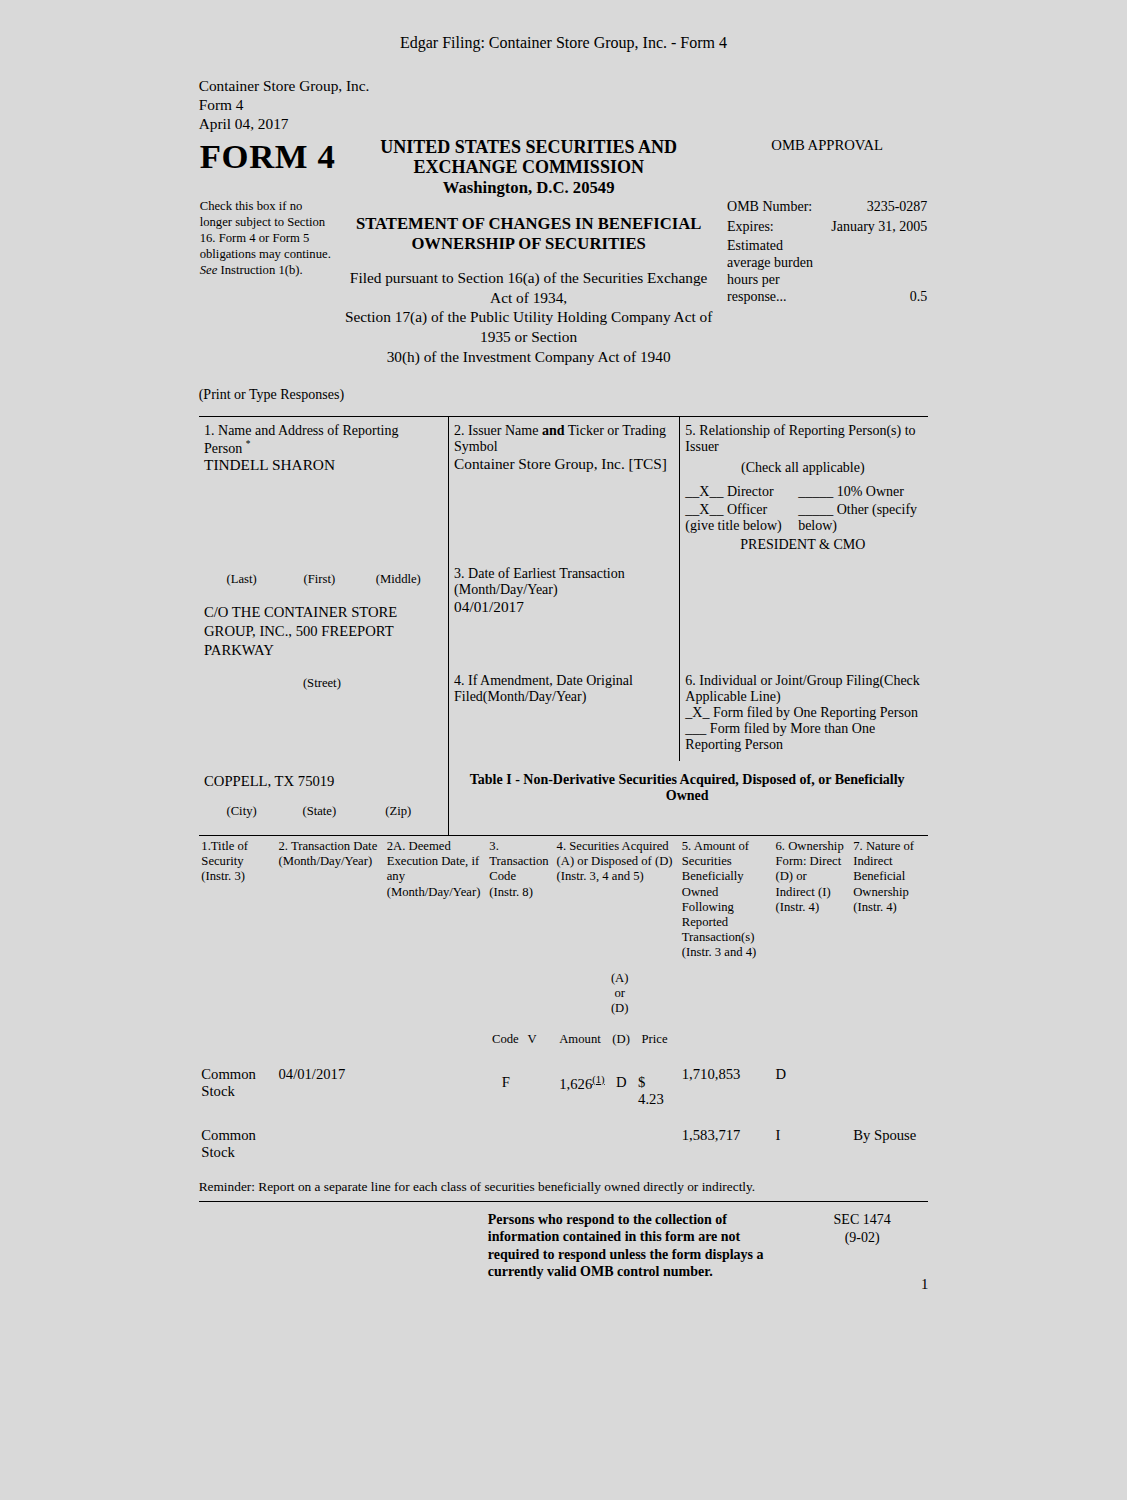Edgar Filing: Container Store Group, Inc. - Form 4
Container Store Group, Inc.
Form 4
April 04, 2017
| FORM 4 | UNITED STATES SECURITIES AND EXCHANGE COMMISSION Washington, D.C. 20549 | OMB APPROVAL |
| Check this box if no longer subject to Section 16. Form 4 or Form 5 obligations may continue. See Instruction 1(b). | STATEMENT OF CHANGES IN BENEFICIAL OWNERSHIP OF SECURITIES Filed pursuant to Section 16(a) of the Securities Exchange Act of 1934, Section 17(a) of the Public Utility Holding Company Act of 1935 or Section 30(h) of the Investment Company Act of 1940 | / OMB Number: / 3235-0287 / / Expires: / January 31, 2005 / / Estimated average burden hours per response... / 0.5 / |
(Print or Type Responses)
| 1. Name and Address of Reporting Person * TINDELL SHARON | 2. Issuer Name and Ticker or Trading Symbol Container Store Group, Inc. [TCS] | 5. Relationship of Reporting Person(s) to Issuer (Check all applicable) / __X__ Director / _____ 10% Owner / / __X__ Officer (give title below) / _____ Other (specify below) / PRESIDENT & CMO |
| / (Last) / (First) / (Middle) / C/O THE CONTAINER STORE GROUP, INC., 500 FREEPORT PARKWAY | 3. Date of Earliest Transaction (Month/Day/Year) 04/01/2017 | |
| (Street) | 4. If Amendment, Date Original Filed(Month/Day/Year) | 6. Individual or Joint/Group Filing(Check Applicable Line) _X_ Form filed by One Reporting Person ___ Form filed by More than One Reporting Person |
| COPPELL, TX 75019 / (City) / (State) / (Zip) / | Table I - Non-Derivative Securities Acquired, Disposed of, or Beneficially Owned |
| 1.Title of Security (Instr. 3) | 2. Transaction Date (Month/Day/Year) | 2A. Deemed Execution Date, if any (Month/Day/Year) | 3. Transaction Code (Instr. 8) | 4. Securities Acquired (A) or Disposed of (D) (Instr. 3, 4 and 5) | 5. Amount of Securities Beneficially Owned Following Reported Transaction(s) (Instr. 3 and 4) | 6. Ownership Form: Direct (D) or Indirect (I) (Instr. 4) | 7. Nature of Indirect Beneficial Ownership (Instr. 4) |
| | | | | / / (A) or (D) / / | | | |
| | | | / Code / V / | / Amount / (D) / Price / | | | |
| Common Stock | 04/01/2017 | | / F / / | / 1,626 (1) / D / $ 4.23 / | 1,710,853 | D | |
| Common Stock | | | | | 1,583,717 | I | By Spouse |
Reminder: Report on a separate line for each class of securities beneficially owned directly or indirectly.
| | Persons who respond to the collection of information contained in this form are not required to respond unless the form displays a currently valid OMB control number. | SEC 1474 (9-02) |
1